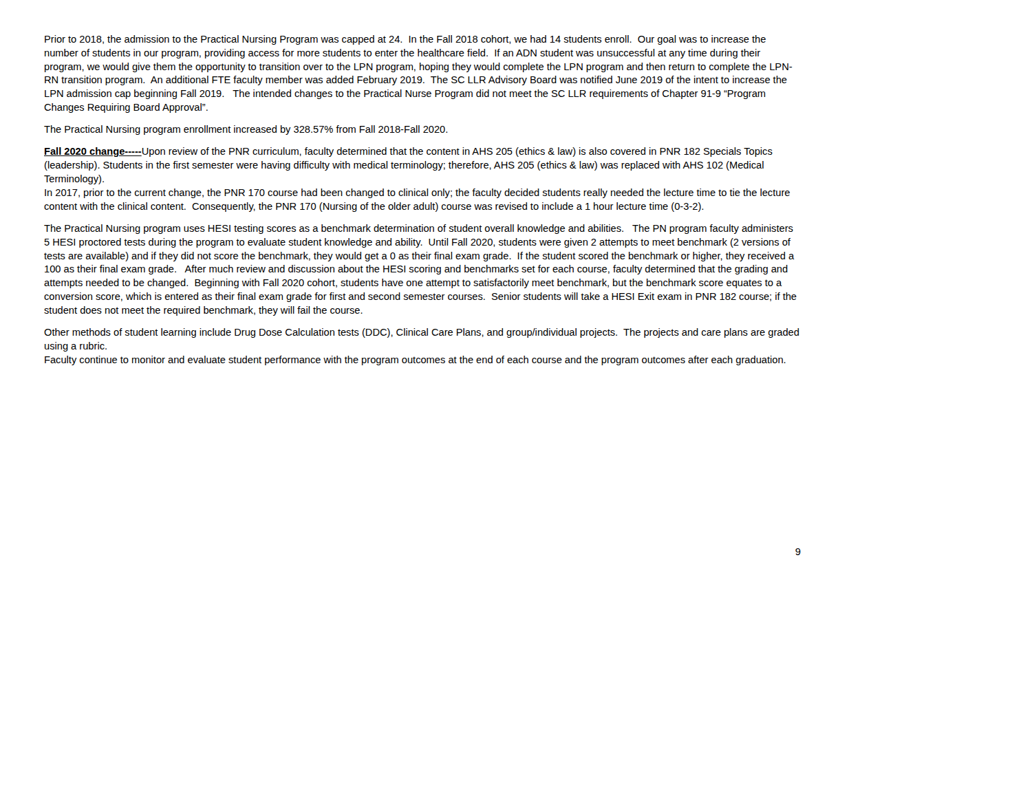Prior to 2018, the admission to the Practical Nursing Program was capped at 24. In the Fall 2018 cohort, we had 14 students enroll. Our goal was to increase the number of students in our program, providing access for more students to enter the healthcare field. If an ADN student was unsuccessful at any time during their program, we would give them the opportunity to transition over to the LPN program, hoping they would complete the LPN program and then return to complete the LPN-RN transition program. An additional FTE faculty member was added February 2019. The SC LLR Advisory Board was notified June 2019 of the intent to increase the LPN admission cap beginning Fall 2019. The intended changes to the Practical Nurse Program did not meet the SC LLR requirements of Chapter 91-9 “Program Changes Requiring Board Approval”.
The Practical Nursing program enrollment increased by 328.57% from Fall 2018-Fall 2020.
Fall 2020 change-----Upon review of the PNR curriculum, faculty determined that the content in AHS 205 (ethics & law) is also covered in PNR 182 Specials Topics (leadership). Students in the first semester were having difficulty with medical terminology; therefore, AHS 205 (ethics & law) was replaced with AHS 102 (Medical Terminology).
In 2017, prior to the current change, the PNR 170 course had been changed to clinical only; the faculty decided students really needed the lecture time to tie the lecture content with the clinical content. Consequently, the PNR 170 (Nursing of the older adult) course was revised to include a 1 hour lecture time (0-3-2).
The Practical Nursing program uses HESI testing scores as a benchmark determination of student overall knowledge and abilities. The PN program faculty administers 5 HESI proctored tests during the program to evaluate student knowledge and ability. Until Fall 2020, students were given 2 attempts to meet benchmark (2 versions of tests are available) and if they did not score the benchmark, they would get a 0 as their final exam grade. If the student scored the benchmark or higher, they received a 100 as their final exam grade. After much review and discussion about the HESI scoring and benchmarks set for each course, faculty determined that the grading and attempts needed to be changed. Beginning with Fall 2020 cohort, students have one attempt to satisfactorily meet benchmark, but the benchmark score equates to a conversion score, which is entered as their final exam grade for first and second semester courses. Senior students will take a HESI Exit exam in PNR 182 course; if the student does not meet the required benchmark, they will fail the course.
Other methods of student learning include Drug Dose Calculation tests (DDC), Clinical Care Plans, and group/individual projects. The projects and care plans are graded using a rubric.
Faculty continue to monitor and evaluate student performance with the program outcomes at the end of each course and the program outcomes after each graduation.
9